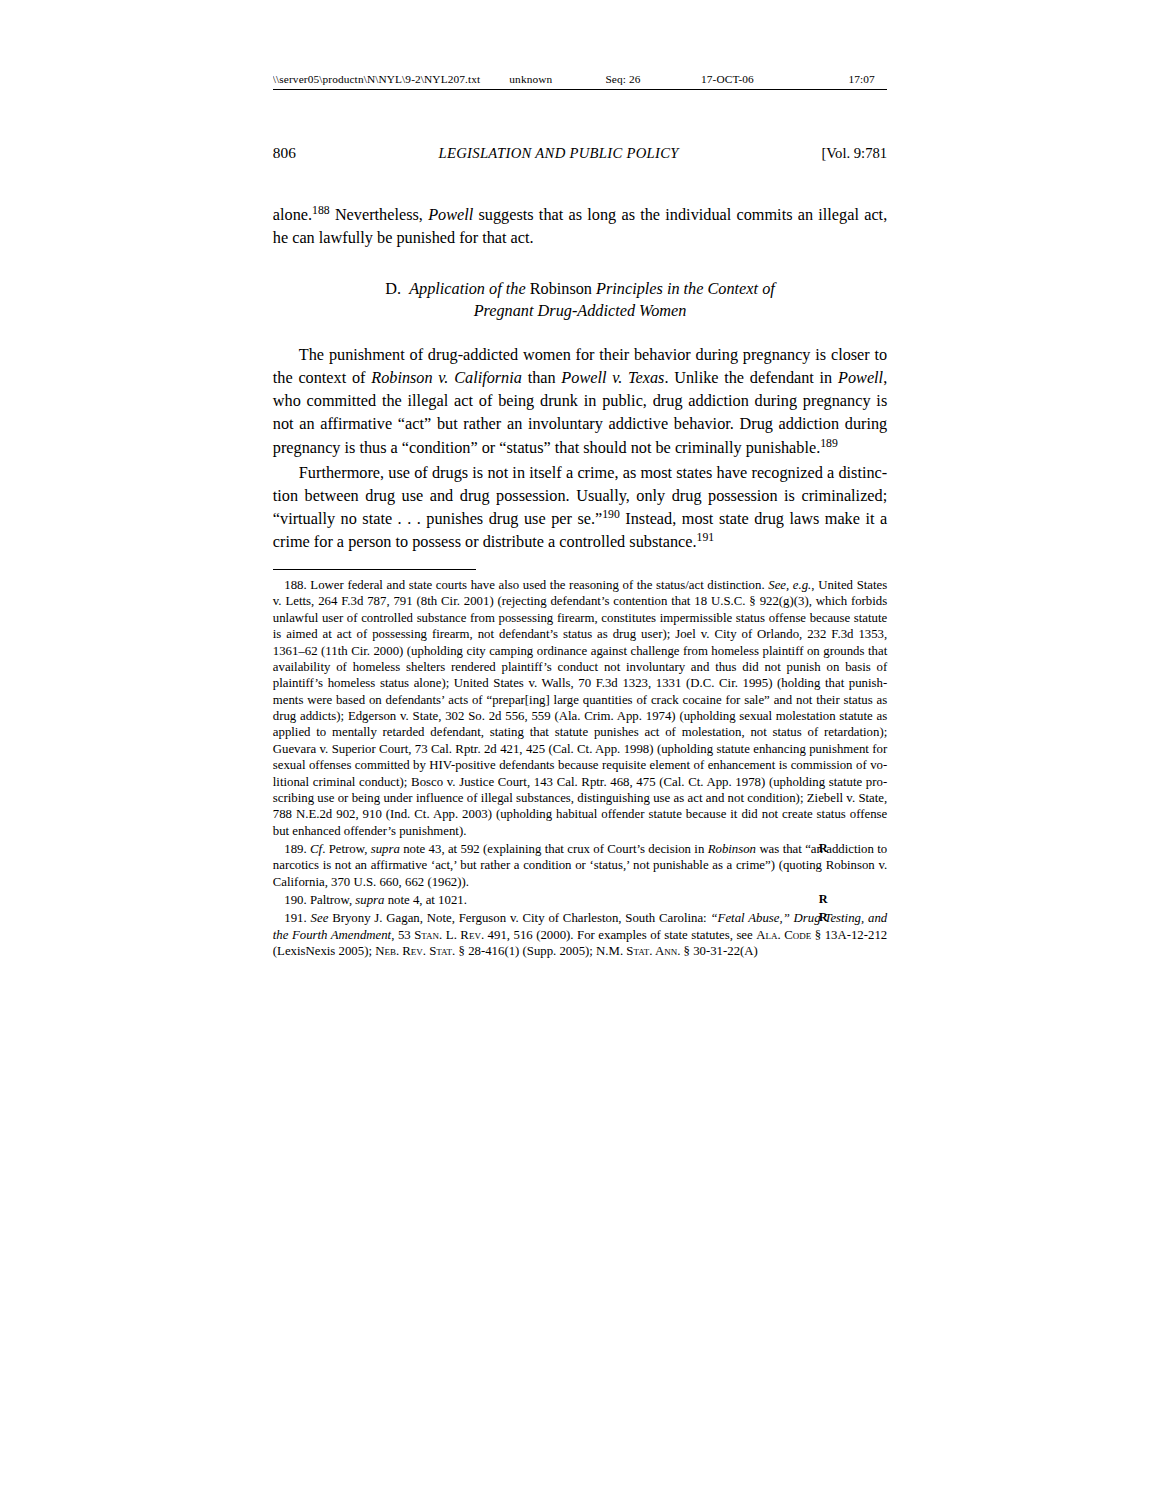\\server05\productn\N\NYL\9-2\NYL207.txt unknown Seq: 2617-OCT-0617:07
806 LEGISLATION AND PUBLIC POLICY [Vol. 9:781
alone.188 Nevertheless, Powell suggests that as long as the individual commits an illegal act, he can lawfully be punished for that act.
D. Application of the Robinson Principles in the Context of
Pregnant Drug-Addicted Women
The punishment of drug-addicted women for their behavior during pregnancy is closer to the context of Robinson v. California than Powell v. Texas. Unlike the defendant in Powell, who committed the illegal act of being drunk in public, drug addiction during pregnancy is not an affirmative “act” but rather an involuntary addictive behavior. Drug addiction during pregnancy is thus a “condition” or “status” that should not be criminally punishable.189
Furthermore, use of drugs is not in itself a crime, as most states have recognized a distinction between drug use and drug possession. Usually, only drug possession is criminalized; “virtually no state . . . punishes drug use per se.”190 Instead, most state drug laws make it a crime for a person to possess or distribute a controlled substance.191
188. Lower federal and state courts have also used the reasoning of the status/act distinction. See, e.g., United States v. Letts, 264 F.3d 787, 791 (8th Cir. 2001) (rejecting defendant’s contention that 18 U.S.C. § 922(g)(3), which forbids unlawful user of controlled substance from possessing firearm, constitutes impermissible status offense because statute is aimed at act of possessing firearm, not defendant’s status as drug user); Joel v. City of Orlando, 232 F.3d 1353, 1361–62 (11th Cir. 2000) (upholding city camping ordinance against challenge from homeless plaintiff on grounds that availability of homeless shelters rendered plaintiff’s conduct not involuntary and thus did not punish on basis of plaintiff’s homeless status alone); United States v. Walls, 70 F.3d 1323, 1331 (D.C. Cir. 1995) (holding that punishments were based on defendants’ acts of “prepar[ing] large quantities of crack cocaine for sale” and not their status as drug addicts); Edgerson v. State, 302 So. 2d 556, 559 (Ala. Crim. App. 1974) (upholding sexual molestation statute as applied to mentally retarded defendant, stating that statute punishes act of molestation, not status of retardation); Guevara v. Superior Court, 73 Cal. Rptr. 2d 421, 425 (Cal. Ct. App. 1998) (upholding statute enhancing punishment for sexual offenses committed by HIV-positive defendants because requisite element of enhancement is commission of volitional criminal conduct); Bosco v. Justice Court, 143 Cal. Rptr. 468, 475 (Cal. Ct. App. 1978) (upholding statute proscribing use or being under influence of illegal substances, distinguishing use as act and not condition); Ziebell v. State, 788 N.E.2d 902, 910 (Ind. Ct. App. 2003) (upholding habitual offender statute because it did not create status offense but enhanced offender’s punishment).
189. Cf. Petrow, supra note 43, at 592 (explaining that crux of Court’s decision in Robinson was that “an addiction to narcotics is not an affirmative ‘act,’ but rather a condition or ‘status,’ not punishable as a crime”) (quoting Robinson v. California, 370 U.S. 660, 662 (1962)).R
190. Paltrow, supra note 4, at 1021.R
191. See Bryony J. Gagan, Note, Ferguson v. City of Charleston, South Carolina: “Fetal Abuse,” Drug Testing, and the Fourth Amendment, 53 Stan. L. Rev. 491, 516 (2000). For examples of state statutes, see Ala. Code § 13A-12-212 (LexisNexis 2005); Neb. Rev. Stat. § 28-416(1) (Supp. 2005); N.M. Stat. Ann. § 30-31-22(A)R